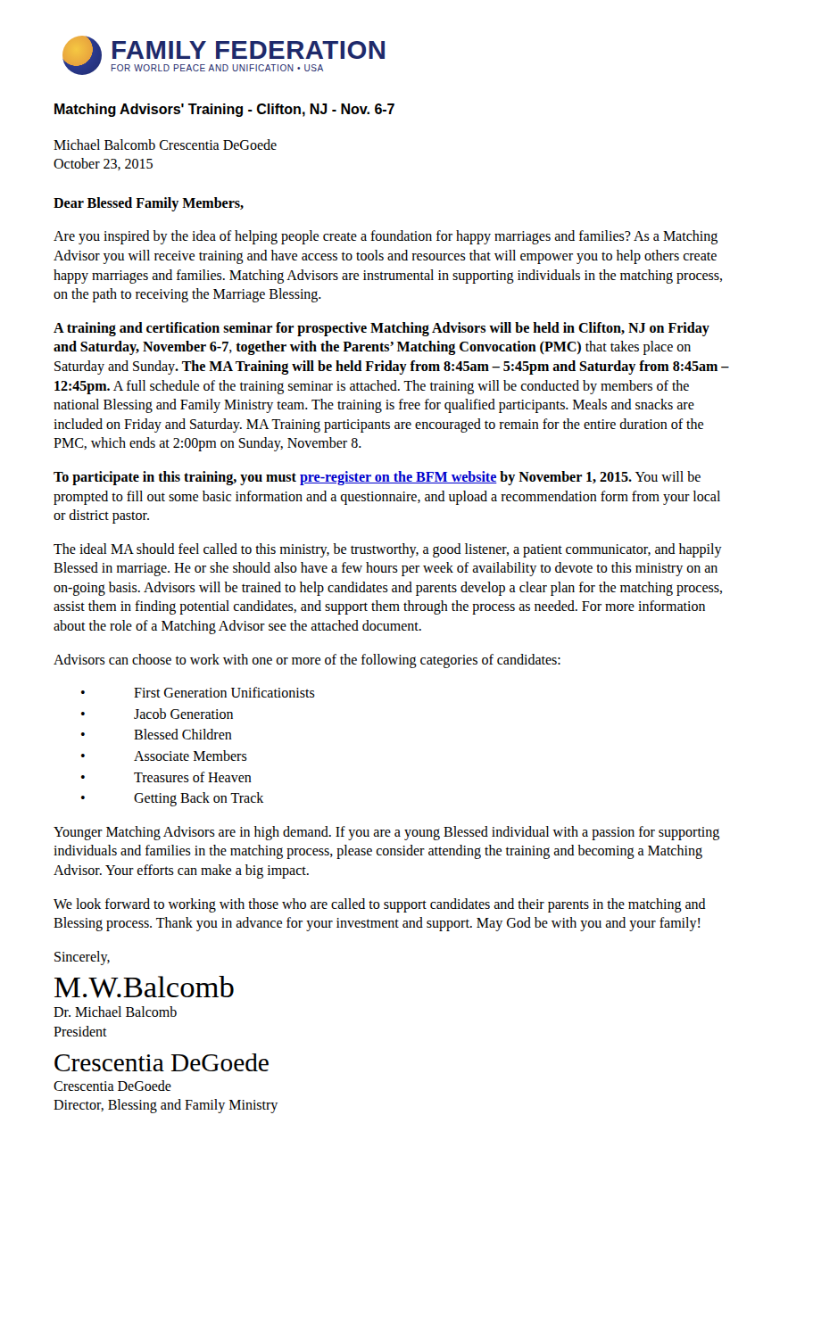FAMILY FEDERATION
FOR WORLD PEACE AND UNIFICATION • USA
Matching Advisors' Training - Clifton, NJ - Nov. 6-7
Michael Balcomb Crescentia DeGoede
October 23, 2015
Dear Blessed Family Members,
Are you inspired by the idea of helping people create a foundation for happy marriages and families? As a Matching Advisor you will receive training and have access to tools and resources that will empower you to help others create happy marriages and families. Matching Advisors are instrumental in supporting individuals in the matching process, on the path to receiving the Marriage Blessing.
A training and certification seminar for prospective Matching Advisors will be held in Clifton, NJ on Friday and Saturday, November 6-7, together with the Parents’ Matching Convocation (PMC) that takes place on Saturday and Sunday. The MA Training will be held Friday from 8:45am – 5:45pm and Saturday from 8:45am – 12:45pm. A full schedule of the training seminar is attached. The training will be conducted by members of the national Blessing and Family Ministry team. The training is free for qualified participants. Meals and snacks are included on Friday and Saturday. MA Training participants are encouraged to remain for the entire duration of the PMC, which ends at 2:00pm on Sunday, November 8.
To participate in this training, you must pre-register on the BFM website by November 1, 2015. You will be prompted to fill out some basic information and a questionnaire, and upload a recommendation form from your local or district pastor.
The ideal MA should feel called to this ministry, be trustworthy, a good listener, a patient communicator, and happily Blessed in marriage. He or she should also have a few hours per week of availability to devote to this ministry on an on-going basis. Advisors will be trained to help candidates and parents develop a clear plan for the matching process, assist them in finding potential candidates, and support them through the process as needed. For more information about the role of a Matching Advisor see the attached document.
Advisors can choose to work with one or more of the following categories of candidates:
First Generation Unificationists
Jacob Generation
Blessed Children
Associate Members
Treasures of Heaven
Getting Back on Track
Younger Matching Advisors are in high demand. If you are a young Blessed individual with a passion for supporting individuals and families in the matching process, please consider attending the training and becoming a Matching Advisor. Your efforts can make a big impact.
We look forward to working with those who are called to support candidates and their parents in the matching and Blessing process. Thank you in advance for your investment and support. May God be with you and your family!
Sincerely,
M.W.Balcomb
Dr. Michael Balcomb
President
Crescentia DeGoede
Crescentia DeGoede
Director, Blessing and Family Ministry